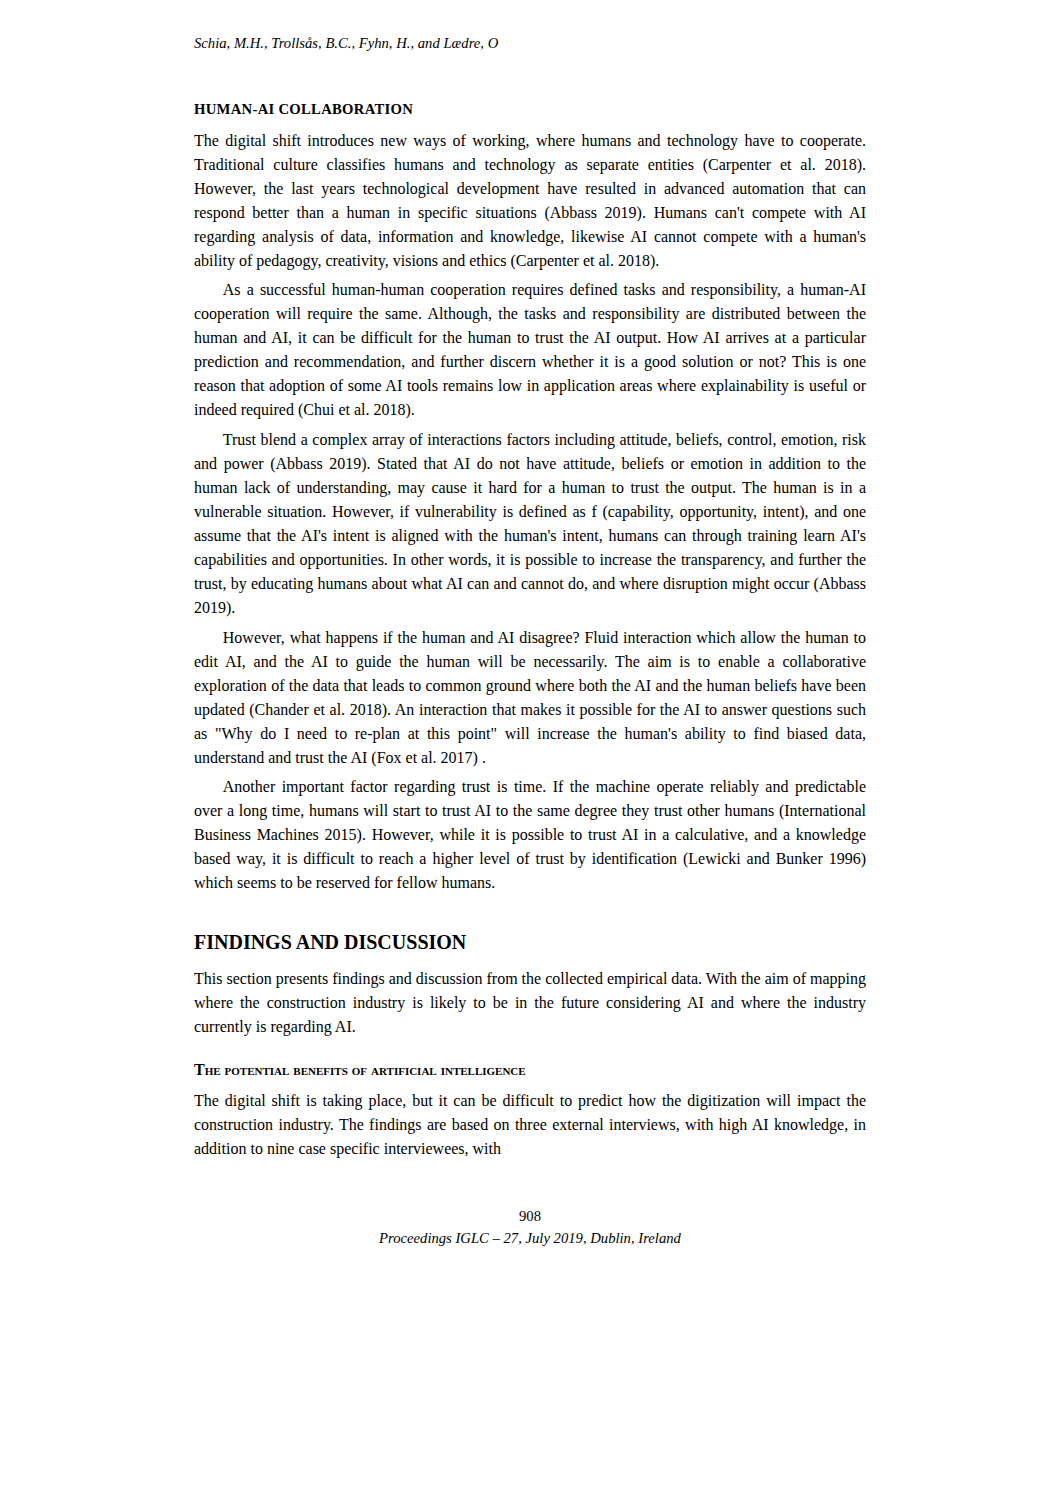Schia, M.H., Trollsås, B.C., Fyhn, H., and Lædre, O
Human-AI collaboration
The digital shift introduces new ways of working, where humans and technology have to cooperate. Traditional culture classifies humans and technology as separate entities (Carpenter et al. 2018). However, the last years technological development have resulted in advanced automation that can respond better than a human in specific situations (Abbass 2019). Humans can't compete with AI regarding analysis of data, information and knowledge, likewise AI cannot compete with a human's ability of pedagogy, creativity, visions and ethics (Carpenter et al. 2018).
As a successful human-human cooperation requires defined tasks and responsibility, a human-AI cooperation will require the same. Although, the tasks and responsibility are distributed between the human and AI, it can be difficult for the human to trust the AI output. How AI arrives at a particular prediction and recommendation, and further discern whether it is a good solution or not? This is one reason that adoption of some AI tools remains low in application areas where explainability is useful or indeed required (Chui et al. 2018).
Trust blend a complex array of interactions factors including attitude, beliefs, control, emotion, risk and power (Abbass 2019). Stated that AI do not have attitude, beliefs or emotion in addition to the human lack of understanding, may cause it hard for a human to trust the output. The human is in a vulnerable situation. However, if vulnerability is defined as f (capability, opportunity, intent), and one assume that the AI's intent is aligned with the human's intent, humans can through training learn AI's capabilities and opportunities. In other words, it is possible to increase the transparency, and further the trust, by educating humans about what AI can and cannot do, and where disruption might occur (Abbass 2019).
However, what happens if the human and AI disagree? Fluid interaction which allow the human to edit AI, and the AI to guide the human will be necessarily. The aim is to enable a collaborative exploration of the data that leads to common ground where both the AI and the human beliefs have been updated (Chander et al. 2018). An interaction that makes it possible for the AI to answer questions such as "Why do I need to re-plan at this point" will increase the human's ability to find biased data, understand and trust the AI (Fox et al. 2017) .
Another important factor regarding trust is time. If the machine operate reliably and predictable over a long time, humans will start to trust AI to the same degree they trust other humans (International Business Machines 2015). However, while it is possible to trust AI in a calculative, and a knowledge based way, it is difficult to reach a higher level of trust by identification (Lewicki and Bunker 1996) which seems to be reserved for fellow humans.
FINDINGS AND DISCUSSION
This section presents findings and discussion from the collected empirical data. With the aim of mapping where the construction industry is likely to be in the future considering AI and where the industry currently is regarding AI.
The potential benefits of artificial intelligence
The digital shift is taking place, but it can be difficult to predict how the digitization will impact the construction industry. The findings are based on three external interviews, with high AI knowledge, in addition to nine case specific interviewees, with
908
Proceedings IGLC – 27, July 2019, Dublin, Ireland